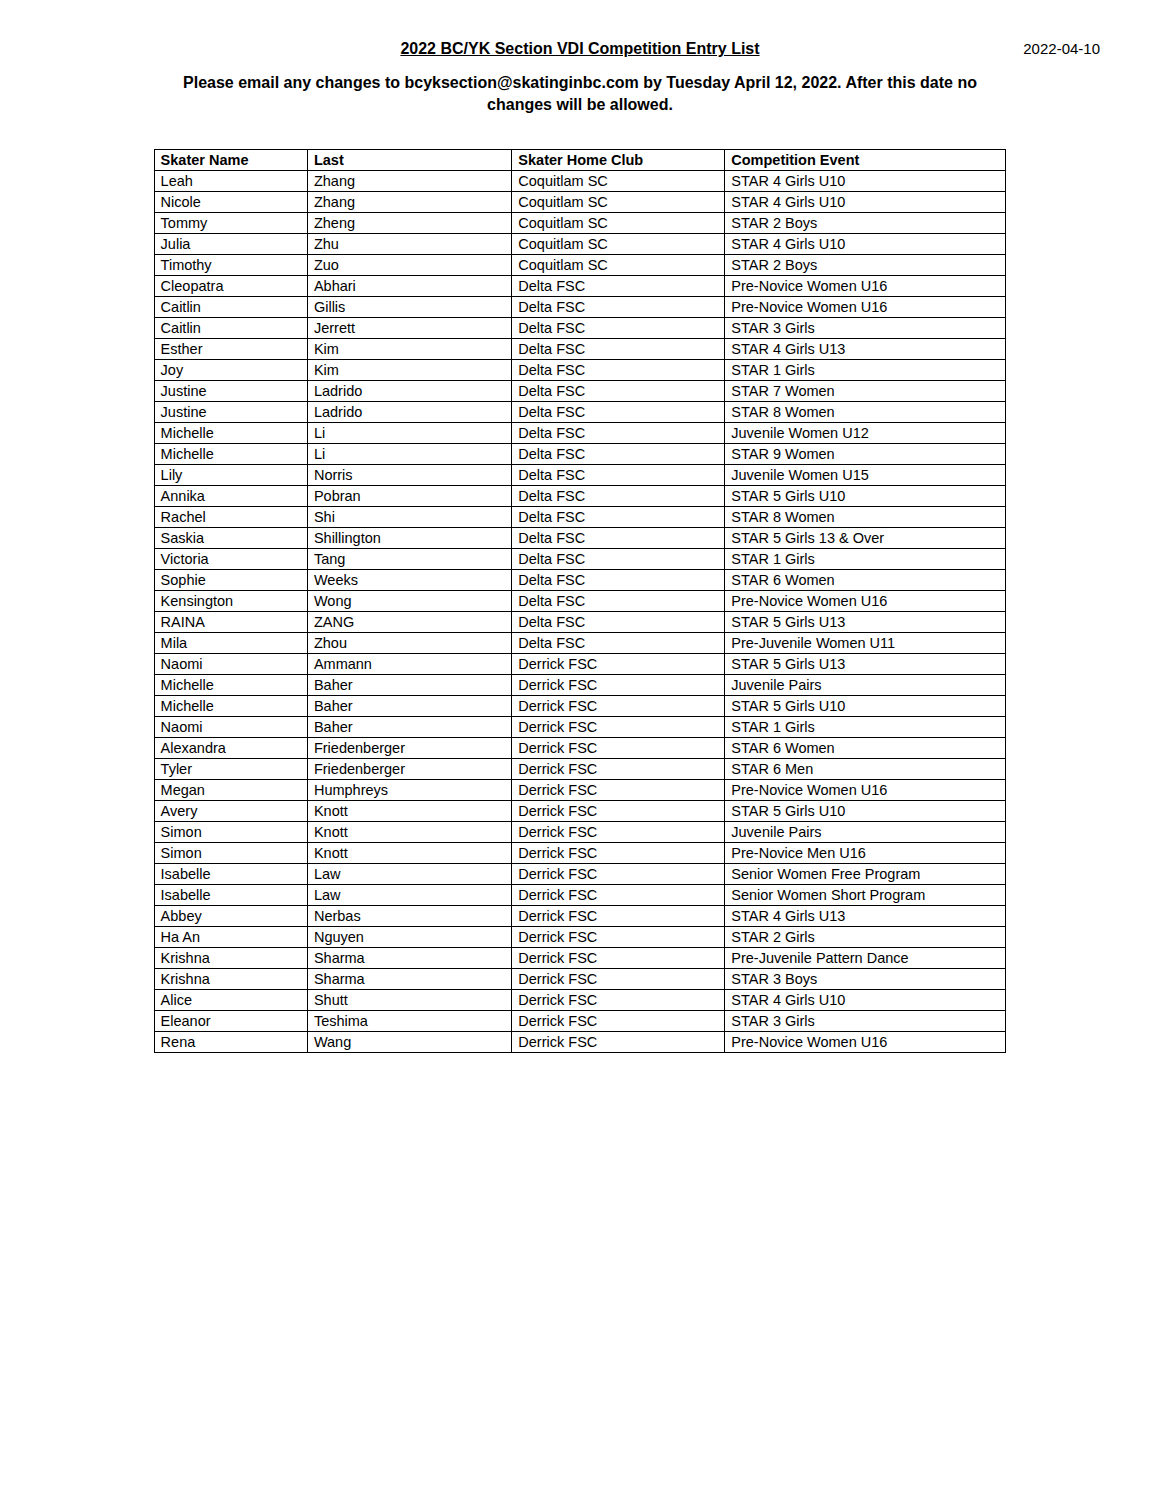2022-04-10
2022 BC/YK Section VDI Competition Entry List
Please email any changes to bcyksection@skatinginbc.com by Tuesday April 12, 2022. After this date no changes will be allowed.
| Skater Name | Last | Skater Home Club | Competition Event |
| --- | --- | --- | --- |
| Leah | Zhang | Coquitlam SC | STAR 4 Girls U10 |
| Nicole | Zhang | Coquitlam SC | STAR 4 Girls U10 |
| Tommy | Zheng | Coquitlam SC | STAR 2 Boys |
| Julia | Zhu | Coquitlam SC | STAR 4 Girls U10 |
| Timothy | Zuo | Coquitlam SC | STAR 2 Boys |
| Cleopatra | Abhari | Delta FSC | Pre-Novice Women U16 |
| Caitlin | Gillis | Delta FSC | Pre-Novice Women U16 |
| Caitlin | Jerrett | Delta FSC | STAR 3 Girls |
| Esther | Kim | Delta FSC | STAR 4 Girls U13 |
| Joy | Kim | Delta FSC | STAR 1 Girls |
| Justine | Ladrido | Delta FSC | STAR 7 Women |
| Justine | Ladrido | Delta FSC | STAR 8 Women |
| Michelle | Li | Delta FSC | Juvenile Women U12 |
| Michelle | Li | Delta FSC | STAR 9 Women |
| Lily | Norris | Delta FSC | Juvenile Women U15 |
| Annika | Pobran | Delta FSC | STAR 5 Girls U10 |
| Rachel | Shi | Delta FSC | STAR 8 Women |
| Saskia | Shillington | Delta FSC | STAR 5 Girls 13 & Over |
| Victoria | Tang | Delta FSC | STAR 1 Girls |
| Sophie | Weeks | Delta FSC | STAR 6 Women |
| Kensington | Wong | Delta FSC | Pre-Novice Women U16 |
| RAINA | ZANG | Delta FSC | STAR 5 Girls U13 |
| Mila | Zhou | Delta FSC | Pre-Juvenile Women U11 |
| Naomi | Ammann | Derrick FSC | STAR 5 Girls U13 |
| Michelle | Baher | Derrick FSC | Juvenile Pairs |
| Michelle | Baher | Derrick FSC | STAR 5 Girls U10 |
| Naomi | Baher | Derrick FSC | STAR 1 Girls |
| Alexandra | Friedenberger | Derrick FSC | STAR 6 Women |
| Tyler | Friedenberger | Derrick FSC | STAR 6 Men |
| Megan | Humphreys | Derrick FSC | Pre-Novice Women U16 |
| Avery | Knott | Derrick FSC | STAR 5 Girls U10 |
| Simon | Knott | Derrick FSC | Juvenile Pairs |
| Simon | Knott | Derrick FSC | Pre-Novice Men U16 |
| Isabelle | Law | Derrick FSC | Senior Women Free Program |
| Isabelle | Law | Derrick FSC | Senior Women Short Program |
| Abbey | Nerbas | Derrick FSC | STAR 4 Girls U13 |
| Ha An | Nguyen | Derrick FSC | STAR 2 Girls |
| Krishna | Sharma | Derrick FSC | Pre-Juvenile Pattern Dance |
| Krishna | Sharma | Derrick FSC | STAR 3 Boys |
| Alice | Shutt | Derrick FSC | STAR 4 Girls U10 |
| Eleanor | Teshima | Derrick FSC | STAR 3 Girls |
| Rena | Wang | Derrick FSC | Pre-Novice Women U16 |